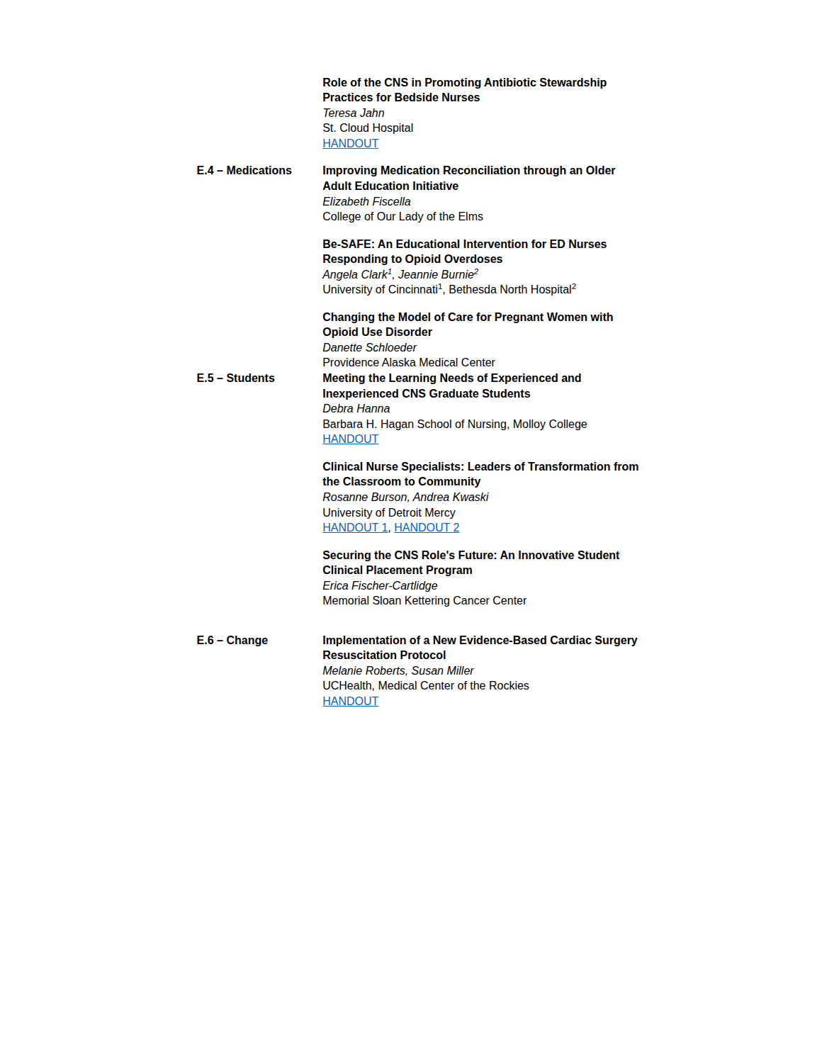| | Role of the CNS in Promoting Antibiotic Stewardship Practices for Bedside Nurses Teresa Jahn St. Cloud Hospital HANDOUT |
| E.4 – Medications | Improving Medication Reconciliation through an Older Adult Education Initiative Elizabeth Fiscella College of Our Lady of the Elms Be-SAFE: An Educational Intervention for ED Nurses Responding to Opioid Overdoses Angela Clark 1 , Jeannie Burnie 2 University of Cincinnati 1 , Bethesda North Hospital 2 Changing the Model of Care for Pregnant Women with Opioid Use Disorder Danette Schloeder Providence Alaska Medical Center |
| E.5 – Students | Meeting the Learning Needs of Experienced and Inexperienced CNS Graduate Students Debra Hanna Barbara H. Hagan School of Nursing, Molloy College HANDOUT Clinical Nurse Specialists: Leaders of Transformation from the Classroom to Community Rosanne Burson, Andrea Kwaski University of Detroit Mercy HANDOUT 1 , HANDOUT 2 Securing the CNS Role's Future: An Innovative Student Clinical Placement Program Erica Fischer-Cartlidge Memorial Sloan Kettering Cancer Center |
| E.6 – Change | Implementation of a New Evidence-Based Cardiac Surgery Resuscitation Protocol Melanie Roberts, Susan Miller UCHealth, Medical Center of the Rockies HANDOUT |